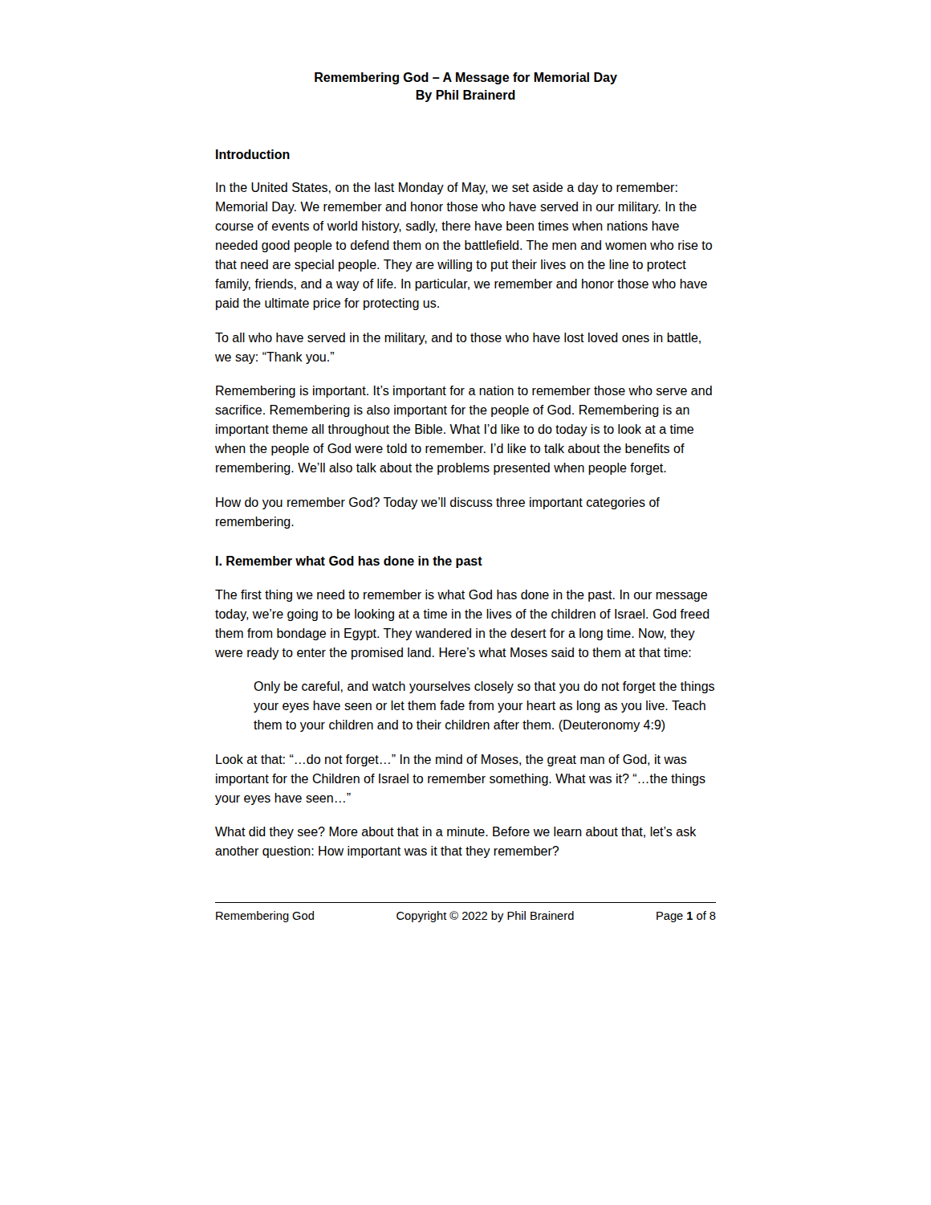Remembering God – A Message for Memorial Day
By Phil Brainerd
Introduction
In the United States, on the last Monday of May, we set aside a day to remember: Memorial Day. We remember and honor those who have served in our military. In the course of events of world history, sadly, there have been times when nations have needed good people to defend them on the battlefield. The men and women who rise to that need are special people. They are willing to put their lives on the line to protect family, friends, and a way of life. In particular, we remember and honor those who have paid the ultimate price for protecting us.
To all who have served in the military, and to those who have lost loved ones in battle, we say: “Thank you.”
Remembering is important. It’s important for a nation to remember those who serve and sacrifice. Remembering is also important for the people of God. Remembering is an important theme all throughout the Bible. What I’d like to do today is to look at a time when the people of God were told to remember. I’d like to talk about the benefits of remembering. We’ll also talk about the problems presented when people forget.
How do you remember God? Today we’ll discuss three important categories of remembering.
I. Remember what God has done in the past
The first thing we need to remember is what God has done in the past. In our message today, we’re going to be looking at a time in the lives of the children of Israel. God freed them from bondage in Egypt. They wandered in the desert for a long time. Now, they were ready to enter the promised land. Here’s what Moses said to them at that time:
Only be careful, and watch yourselves closely so that you do not forget the things your eyes have seen or let them fade from your heart as long as you live. Teach them to your children and to their children after them. (Deuteronomy 4:9)
Look at that: “…do not forget…” In the mind of Moses, the great man of God, it was important for the Children of Israel to remember something. What was it? “…the things your eyes have seen…”
What did they see? More about that in a minute. Before we learn about that, let’s ask another question: How important was it that they remember?
Remembering God
Copyright © 2022 by Phil Brainerd
Page 1 of 8